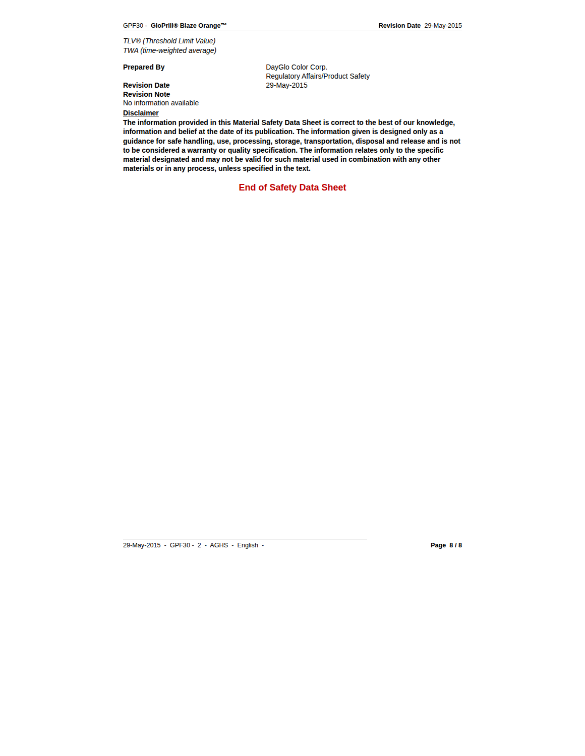GPF30 - GloPrill® Blaze Orange™
Revision Date 29-May-2015
TLV® (Threshold Limit Value)
TWA (time-weighted average)
Prepared By
DayGlo Color Corp. Regulatory Affairs/Product Safety
Revision Date
29-May-2015
Revision Note
No information available
Disclaimer
The information provided in this Material Safety Data Sheet is correct to the best of our knowledge, information and belief at the date of its publication. The information given is designed only as a guidance for safe handling, use, processing, storage, transportation, disposal and release and is not to be considered a warranty or quality specification. The information relates only to the specific material designated and may not be valid for such material used in combination with any other materials or in any process, unless specified in the text.
End of Safety Data Sheet
29-May-2015 - GPF30 - 2 - AGHS - English -
Page 8 / 8